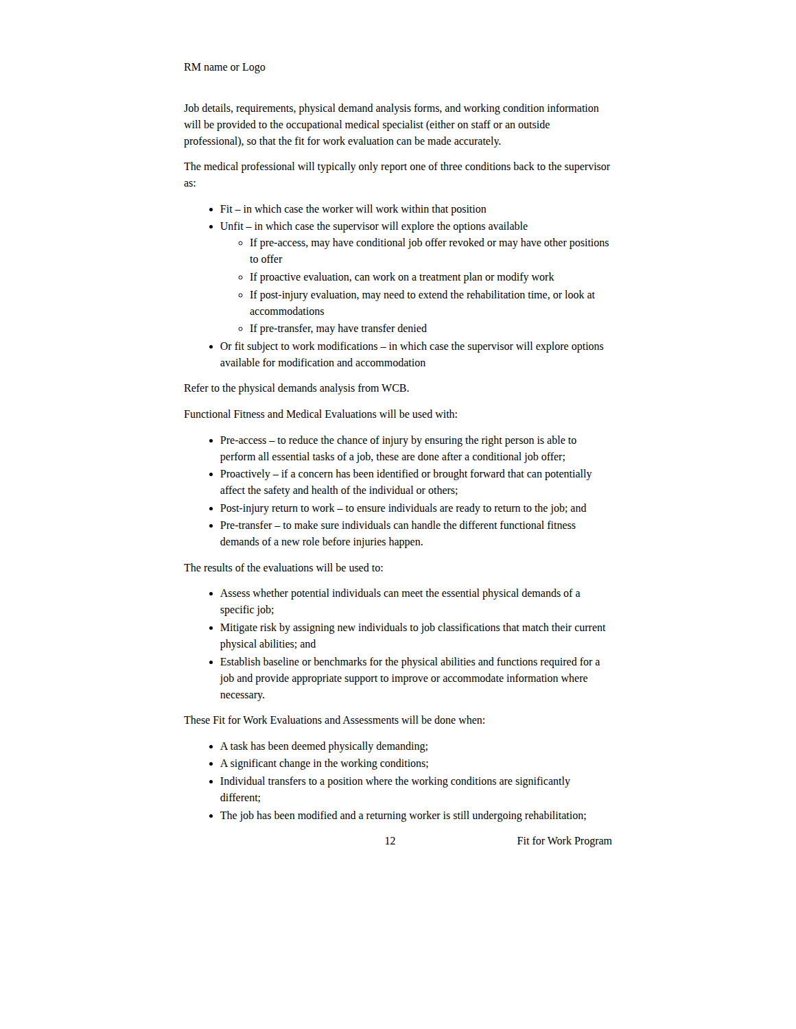RM name or Logo
Job details, requirements, physical demand analysis forms, and working condition information will be provided to the occupational medical specialist (either on staff or an outside professional), so that the fit for work evaluation can be made accurately.
The medical professional will typically only report one of three conditions back to the supervisor as:
Fit – in which case the worker will work within that position
Unfit – in which case the supervisor will explore the options available
If pre-access, may have conditional job offer revoked or may have other positions to offer
If proactive evaluation, can work on a treatment plan or modify work
If post-injury evaluation, may need to extend the rehabilitation time, or look at accommodations
If pre-transfer, may have transfer denied
Or fit subject to work modifications – in which case the supervisor will explore options available for modification and accommodation
Refer to the physical demands analysis from WCB.
Functional Fitness and Medical Evaluations will be used with:
Pre-access – to reduce the chance of injury by ensuring the right person is able to perform all essential tasks of a job, these are done after a conditional job offer;
Proactively – if a concern has been identified or brought forward that can potentially affect the safety and health of the individual or others;
Post-injury return to work – to ensure individuals are ready to return to the job; and
Pre-transfer – to make sure individuals can handle the different functional fitness demands of a new role before injuries happen.
The results of the evaluations will be used to:
Assess whether potential individuals can meet the essential physical demands of a specific job;
Mitigate risk by assigning new individuals to job classifications that match their current physical abilities; and
Establish baseline or benchmarks for the physical abilities and functions required for a job and provide appropriate support to improve or accommodate information where necessary.
These Fit for Work Evaluations and Assessments will be done when:
A task has been deemed physically demanding;
A significant change in the working conditions;
Individual transfers to a position where the working conditions are significantly different;
The job has been modified and a returning worker is still undergoing rehabilitation;
12 Fit for Work Program